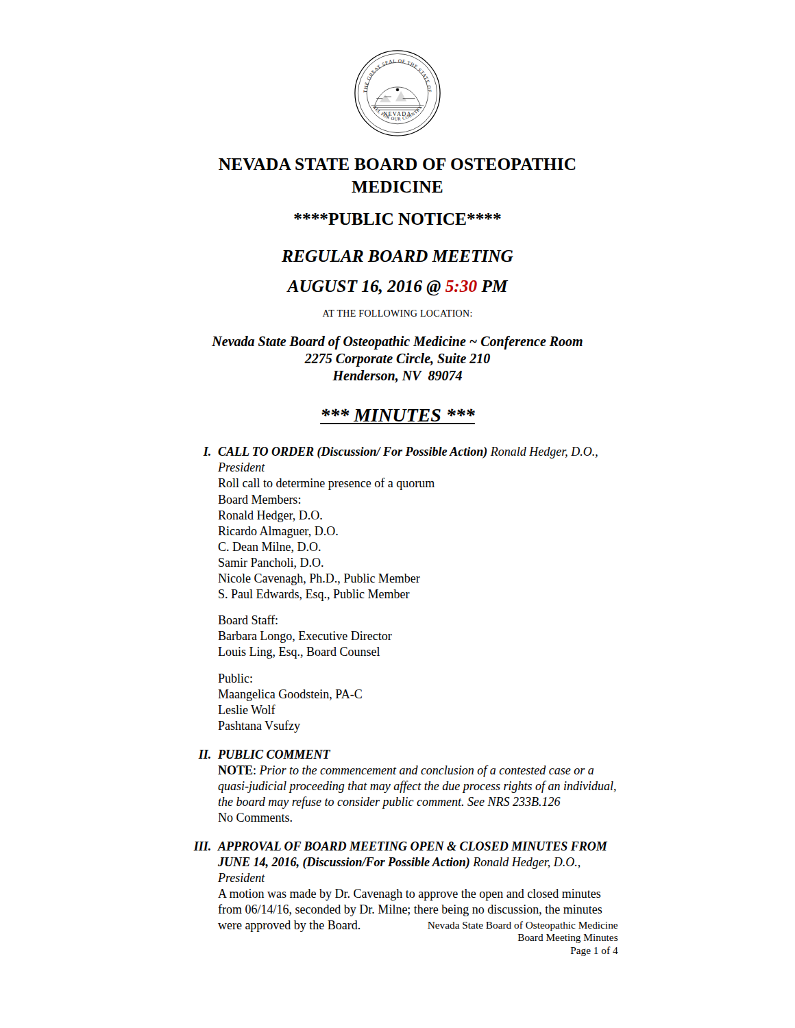THE GREAT SEAL OF THE STATE OF ALL FOR OUR COUNTRY NEVADA
NEVADA STATE BOARD OF OSTEOPATHIC MEDICINE
****PUBLIC NOTICE****
REGULAR BOARD MEETING
AUGUST 16, 2016 @ 5:30 PM
AT THE FOLLOWING LOCATION:
Nevada State Board of Osteopathic Medicine ~ Conference Room
2275 Corporate Circle, Suite 210
Henderson, NV 89074
*** MINUTES ***
CALL TO ORDER (Discussion/ For Possible Action) Ronald Hedger, D.O., President
Roll call to determine presence of a quorum
Board Members:
Ronald Hedger, D.O.
Ricardo Almaguer, D.O.
C. Dean Milne, D.O.
Samir Pancholi, D.O.
Nicole Cavenagh, Ph.D., Public Member
S. Paul Edwards, Esq., Public Member
Board Staff:
Barbara Longo, Executive Director
Louis Ling, Esq., Board Counsel
Public:
Maangelica Goodstein, PA-C
Leslie Wolf
Pashtana Vsufzy
PUBLIC COMMENT
NOTE: Prior to the commencement and conclusion of a contested case or a quasi-judicial proceeding that may affect the due process rights of an individual, the board may refuse to consider public comment. See NRS 233B.126
No Comments.
APPROVAL OF BOARD MEETING OPEN & CLOSED MINUTES FROM JUNE 14, 2016, (Discussion/For Possible Action) Ronald Hedger, D.O., President
A motion was made by Dr. Cavenagh to approve the open and closed minutes from 06/14/16, seconded by Dr. Milne; there being no discussion, the minutes were approved by the Board.
Nevada State Board of Osteopathic Medicine
Board Meeting Minutes
Page 1 of 4